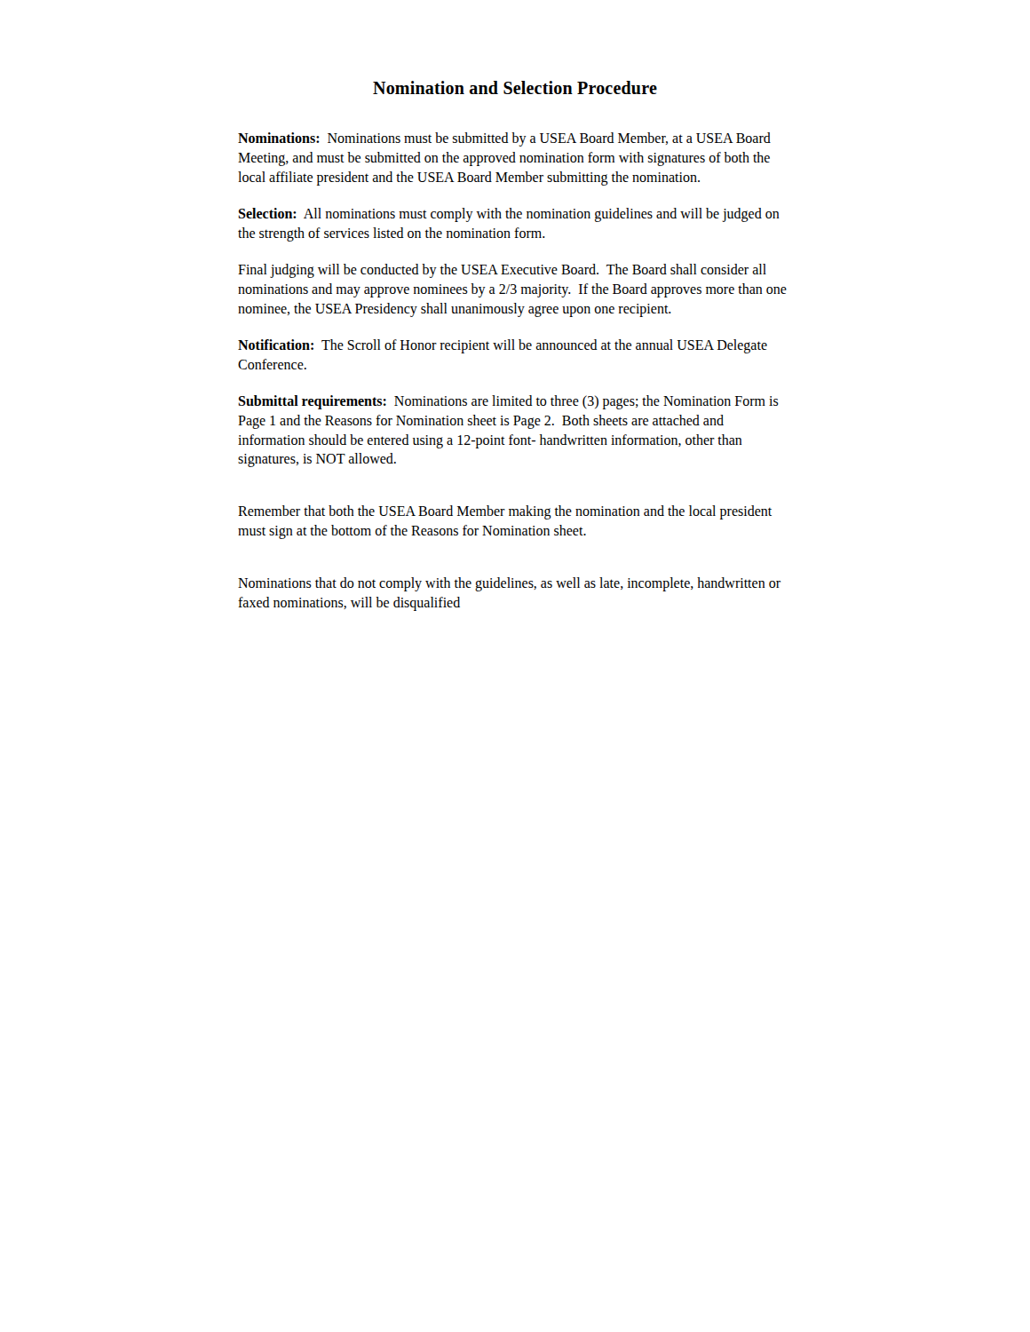Nomination and Selection Procedure
Nominations: Nominations must be submitted by a USEA Board Member, at a USEA Board Meeting, and must be submitted on the approved nomination form with signatures of both the local affiliate president and the USEA Board Member submitting the nomination.
Selection: All nominations must comply with the nomination guidelines and will be judged on the strength of services listed on the nomination form.
Final judging will be conducted by the USEA Executive Board. The Board shall consider all nominations and may approve nominees by a 2/3 majority. If the Board approves more than one nominee, the USEA Presidency shall unanimously agree upon one recipient.
Notification: The Scroll of Honor recipient will be announced at the annual USEA Delegate Conference.
Submittal requirements: Nominations are limited to three (3) pages; the Nomination Form is Page 1 and the Reasons for Nomination sheet is Page 2. Both sheets are attached and information should be entered using a 12-point font- handwritten information, other than signatures, is NOT allowed.
Remember that both the USEA Board Member making the nomination and the local president must sign at the bottom of the Reasons for Nomination sheet.
Nominations that do not comply with the guidelines, as well as late, incomplete, handwritten or faxed nominations, will be disqualified